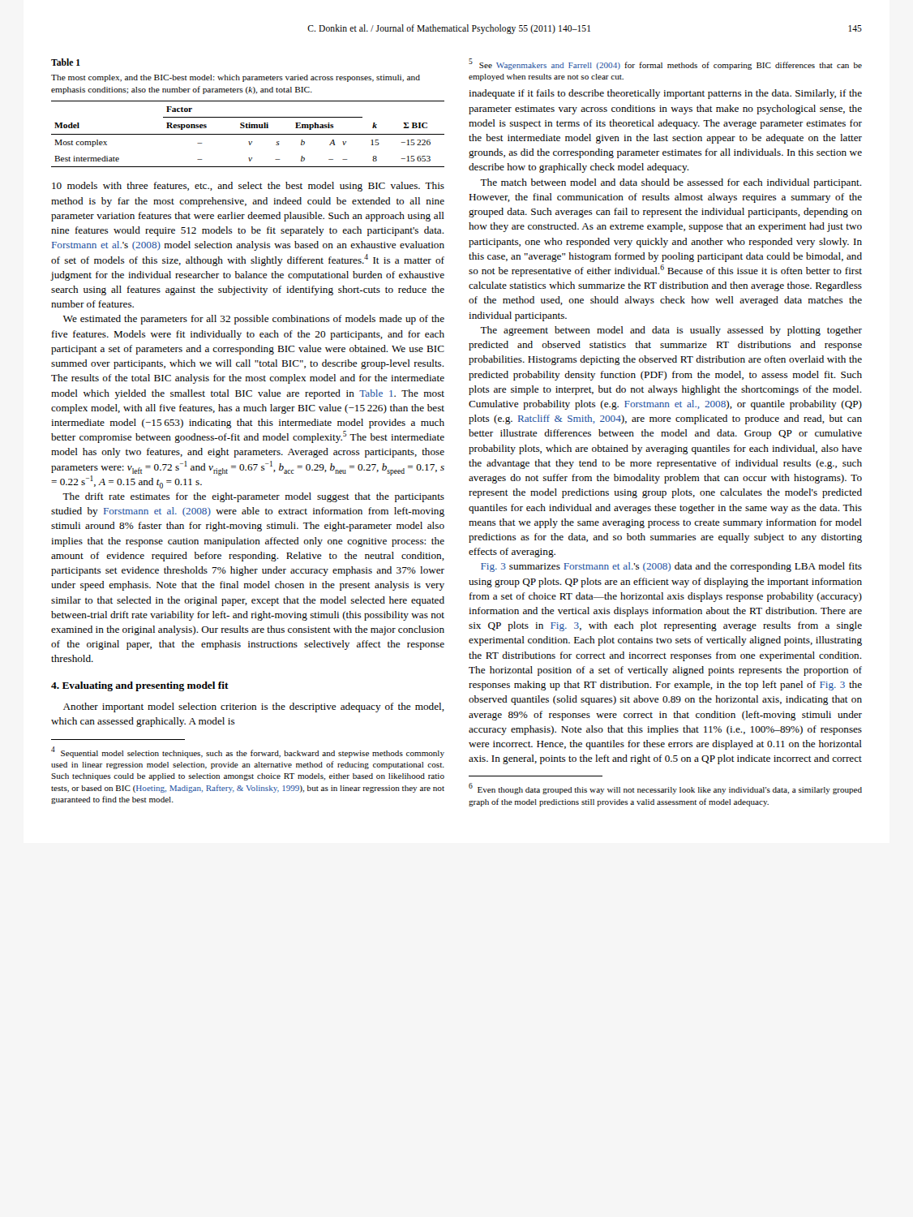C. Donkin et al. / Journal of Mathematical Psychology 55 (2011) 140–151 145
Table 1
The most complex, and the BIC-best model: which parameters varied across responses, stimuli, and emphasis conditions; also the number of parameters (k), and total BIC.
| Model | Factor | k | Σ BIC |
| --- | --- | --- | --- |
| Responses | Stimuli | Emphasis |
| Most complex | – | v | s | b | A v | 15 | −15 226 |
| Best intermediate | – | v | – | b | – – | 8 | −15 653 |
10 models with three features, etc., and select the best model using BIC values. This method is by far the most comprehensive, and indeed could be extended to all nine parameter variation features that were earlier deemed plausible. Such an approach using all nine features would require 512 models to be fit separately to each participant's data. Forstmann et al.'s (2008) model selection analysis was based on an exhaustive evaluation of set of models of this size, although with slightly different features.4 It is a matter of judgment for the individual researcher to balance the computational burden of exhaustive search using all features against the subjectivity of identifying short-cuts to reduce the number of features.
We estimated the parameters for all 32 possible combinations of models made up of the five features. Models were fit individually to each of the 20 participants, and for each participant a set of parameters and a corresponding BIC value were obtained. We use BIC summed over participants, which we will call "total BIC", to describe group-level results. The results of the total BIC analysis for the most complex model and for the intermediate model which yielded the smallest total BIC value are reported in Table 1. The most complex model, with all five features, has a much larger BIC value (−15 226) than the best intermediate model (−15 653) indicating that this intermediate model provides a much better compromise between goodness-of-fit and model complexity.5 The best intermediate model has only two features, and eight parameters. Averaged across participants, those parameters were: vleft = 0.72 s−1 and vright = 0.67 s−1, bacc = 0.29, bneu = 0.27, bspeed = 0.17, s = 0.22 s−1, A = 0.15 and t0 = 0.11 s.
The drift rate estimates for the eight-parameter model suggest that the participants studied by Forstmann et al. (2008) were able to extract information from left-moving stimuli around 8% faster than for right-moving stimuli. The eight-parameter model also implies that the response caution manipulation affected only one cognitive process: the amount of evidence required before responding. Relative to the neutral condition, participants set evidence thresholds 7% higher under accuracy emphasis and 37% lower under speed emphasis. Note that the final model chosen in the present analysis is very similar to that selected in the original paper, except that the model selected here equated between-trial drift rate variability for left- and right-moving stimuli (this possibility was not examined in the original analysis). Our results are thus consistent with the major conclusion of the original paper, that the emphasis instructions selectively affect the response threshold.
4. Evaluating and presenting model fit
Another important model selection criterion is the descriptive adequacy of the model, which can assessed graphically. A model is
4 Sequential model selection techniques, such as the forward, backward and stepwise methods commonly used in linear regression model selection, provide an alternative method of reducing computational cost. Such techniques could be applied to selection amongst choice RT models, either based on likelihood ratio tests, or based on BIC (Hoeting, Madigan, Raftery, & Volinsky, 1999), but as in linear regression they are not guaranteed to find the best model.
5 See Wagenmakers and Farrell (2004) for formal methods of comparing BIC differences that can be employed when results are not so clear cut.
inadequate if it fails to describe theoretically important patterns in the data. Similarly, if the parameter estimates vary across conditions in ways that make no psychological sense, the model is suspect in terms of its theoretical adequacy. The average parameter estimates for the best intermediate model given in the last section appear to be adequate on the latter grounds, as did the corresponding parameter estimates for all individuals. In this section we describe how to graphically check model adequacy.
The match between model and data should be assessed for each individual participant. However, the final communication of results almost always requires a summary of the grouped data. Such averages can fail to represent the individual participants, depending on how they are constructed. As an extreme example, suppose that an experiment had just two participants, one who responded very quickly and another who responded very slowly. In this case, an "average" histogram formed by pooling participant data could be bimodal, and so not be representative of either individual.6 Because of this issue it is often better to first calculate statistics which summarize the RT distribution and then average those. Regardless of the method used, one should always check how well averaged data matches the individual participants.
The agreement between model and data is usually assessed by plotting together predicted and observed statistics that summarize RT distributions and response probabilities. Histograms depicting the observed RT distribution are often overlaid with the predicted probability density function (PDF) from the model, to assess model fit. Such plots are simple to interpret, but do not always highlight the shortcomings of the model. Cumulative probability plots (e.g. Forstmann et al., 2008), or quantile probability (QP) plots (e.g. Ratcliff & Smith, 2004), are more complicated to produce and read, but can better illustrate differences between the model and data. Group QP or cumulative probability plots, which are obtained by averaging quantiles for each individual, also have the advantage that they tend to be more representative of individual results (e.g., such averages do not suffer from the bimodality problem that can occur with histograms). To represent the model predictions using group plots, one calculates the model's predicted quantiles for each individual and averages these together in the same way as the data. This means that we apply the same averaging process to create summary information for model predictions as for the data, and so both summaries are equally subject to any distorting effects of averaging.
Fig. 3 summarizes Forstmann et al.'s (2008) data and the corresponding LBA model fits using group QP plots. QP plots are an efficient way of displaying the important information from a set of choice RT data—the horizontal axis displays response probability (accuracy) information and the vertical axis displays information about the RT distribution. There are six QP plots in Fig. 3, with each plot representing average results from a single experimental condition. Each plot contains two sets of vertically aligned points, illustrating the RT distributions for correct and incorrect responses from one experimental condition. The horizontal position of a set of vertically aligned points represents the proportion of responses making up that RT distribution. For example, in the top left panel of Fig. 3 the observed quantiles (solid squares) sit above 0.89 on the horizontal axis, indicating that on average 89% of responses were correct in that condition (left-moving stimuli under accuracy emphasis). Note also that this implies that 11% (i.e., 100%–89%) of responses were incorrect. Hence, the quantiles for these errors are displayed at 0.11 on the horizontal axis. In general, points to the left and right of 0.5 on a QP plot indicate incorrect and correct
6 Even though data grouped this way will not necessarily look like any individual's data, a similarly grouped graph of the model predictions still provides a valid assessment of model adequacy.